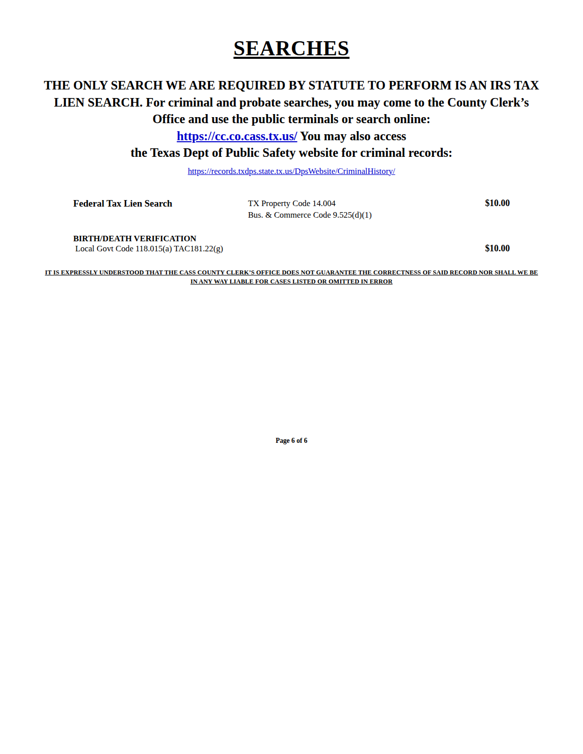SEARCHES
THE ONLY SEARCH WE ARE REQUIRED BY STATUTE TO PERFORM IS AN IRS TAX LIEN SEARCH. For criminal and probate searches, you may come to the County Clerk’s Office and use the public terminals or search online:
https://cc.co.cass.tx.us/ You may also access
the Texas Dept of Public Safety website for criminal records:
https://records.txdps.state.tx.us/DpsWebsite/CriminalHistory/
| Federal Tax Lien Search | TX Property Code 14.004 Bus. & Commerce Code 9.525(d)(1) | $10.00 |
| BIRTH/DEATH VERIFICATION Local Govt Code 118.015(a) TAC181.22(g) | $10.00 |
IT IS EXPRESSLY UNDERSTOOD THAT THE CASS COUNTY CLERK’S OFFICE DOES NOT GUARANTEE THE CORRECTNESS OF SAID RECORD NOR SHALL WE BE IN ANY WAY LIABLE FOR CASES LISTED OR OMITTED IN ERROR
Page 6 of 6